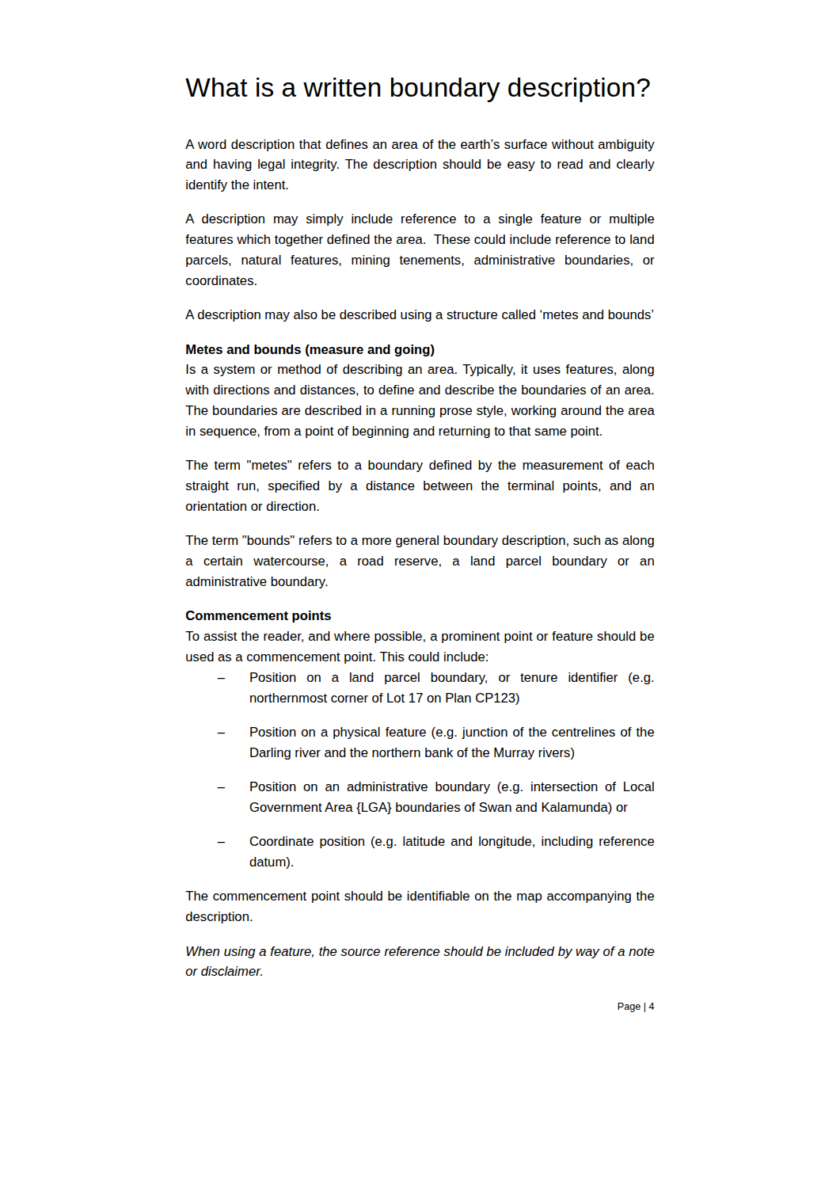What is a written boundary description?
A word description that defines an area of the earth’s surface without ambiguity and having legal integrity. The description should be easy to read and clearly identify the intent.
A description may simply include reference to a single feature or multiple features which together defined the area. These could include reference to land parcels, natural features, mining tenements, administrative boundaries, or coordinates.
A description may also be described using a structure called ‘metes and bounds’
Metes and bounds (measure and going)
Is a system or method of describing an area. Typically, it uses features, along with directions and distances, to define and describe the boundaries of an area. The boundaries are described in a running prose style, working around the area in sequence, from a point of beginning and returning to that same point.
The term "metes" refers to a boundary defined by the measurement of each straight run, specified by a distance between the terminal points, and an orientation or direction.
The term "bounds" refers to a more general boundary description, such as along a certain watercourse, a road reserve, a land parcel boundary or an administrative boundary.
Commencement points
To assist the reader, and where possible, a prominent point or feature should be used as a commencement point. This could include:
Position on a land parcel boundary, or tenure identifier (e.g. northernmost corner of Lot 17 on Plan CP123)
Position on a physical feature (e.g. junction of the centrelines of the Darling river and the northern bank of the Murray rivers)
Position on an administrative boundary (e.g. intersection of Local Government Area {LGA} boundaries of Swan and Kalamunda) or
Coordinate position (e.g. latitude and longitude, including reference datum).
The commencement point should be identifiable on the map accompanying the description.
When using a feature, the source reference should be included by way of a note or disclaimer.
Page | 4